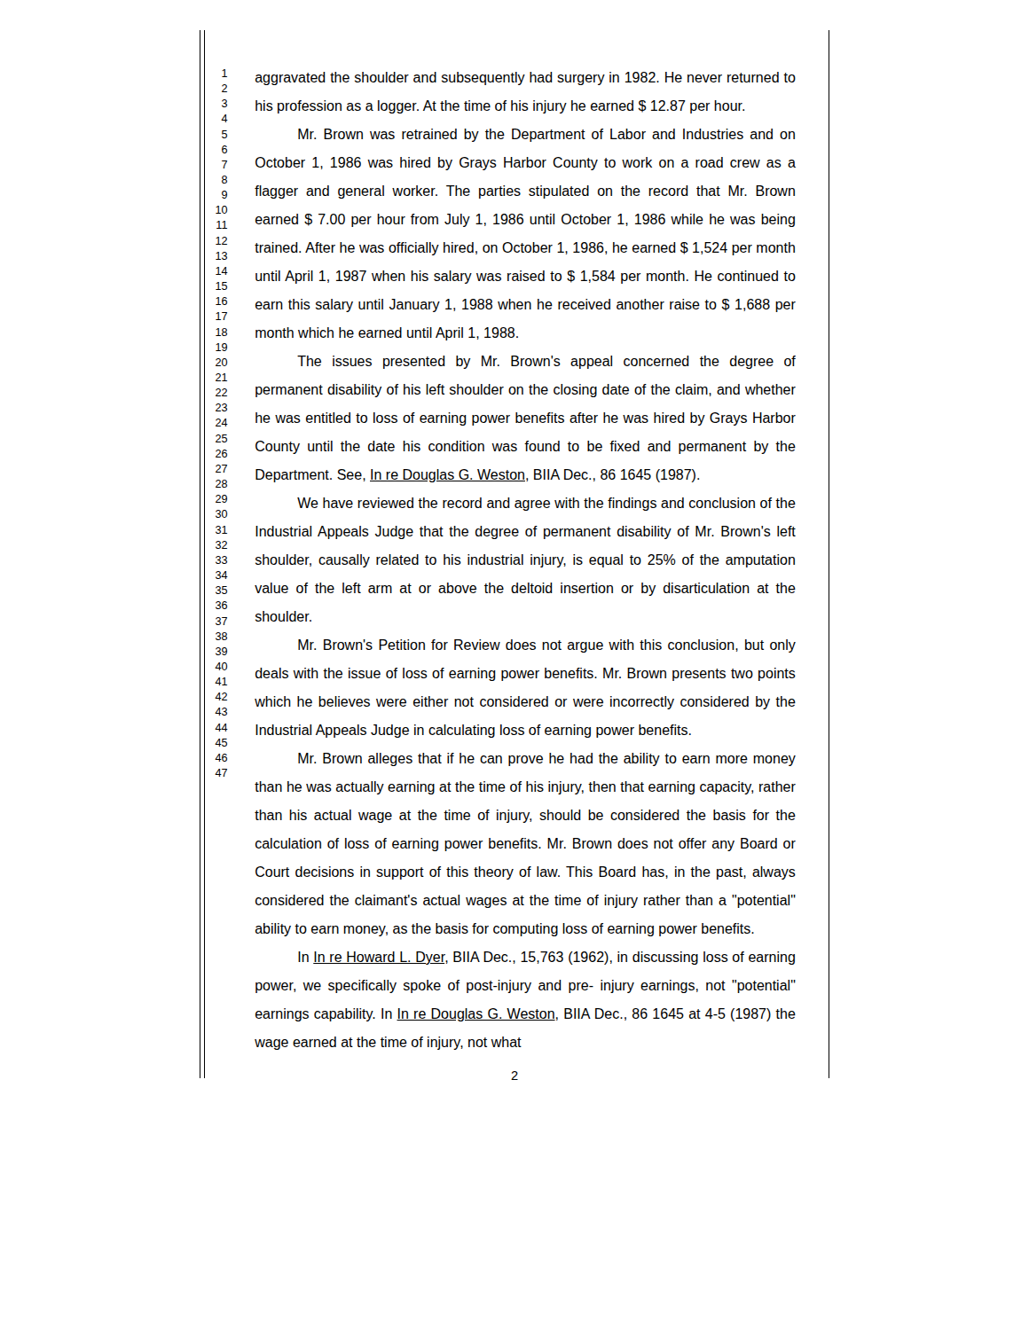1234567891011121314151617181920212223242526272829303132333435363738394041424344454647
aggravated the shoulder and subsequently had surgery in 1982. He never returned to his profession as a logger. At the time of his injury he earned $ 12.87 per hour.
Mr. Brown was retrained by the Department of Labor and Industries and on October 1, 1986 was hired by Grays Harbor County to work on a road crew as a flagger and general worker. The parties stipulated on the record that Mr. Brown earned $ 7.00 per hour from July 1, 1986 until October 1, 1986 while he was being trained. After he was officially hired, on October 1, 1986, he earned $ 1,524 per month until April 1, 1987 when his salary was raised to $ 1,584 per month. He continued to earn this salary until January 1, 1988 when he received another raise to $ 1,688 per month which he earned until April 1, 1988.
The issues presented by Mr. Brown's appeal concerned the degree of permanent disability of his left shoulder on the closing date of the claim, and whether he was entitled to loss of earning power benefits after he was hired by Grays Harbor County until the date his condition was found to be fixed and permanent by the Department. See, In re Douglas G. Weston, BIIA Dec., 86 1645 (1987).
We have reviewed the record and agree with the findings and conclusion of the Industrial Appeals Judge that the degree of permanent disability of Mr. Brown's left shoulder, causally related to his industrial injury, is equal to 25% of the amputation value of the left arm at or above the deltoid insertion or by disarticulation at the shoulder.
Mr. Brown's Petition for Review does not argue with this conclusion, but only deals with the issue of loss of earning power benefits. Mr. Brown presents two points which he believes were either not considered or were incorrectly considered by the Industrial Appeals Judge in calculating loss of earning power benefits.
Mr. Brown alleges that if he can prove he had the ability to earn more money than he was actually earning at the time of his injury, then that earning capacity, rather than his actual wage at the time of injury, should be considered the basis for the calculation of loss of earning power benefits. Mr. Brown does not offer any Board or Court decisions in support of this theory of law. This Board has, in the past, always considered the claimant's actual wages at the time of injury rather than a "potential" ability to earn money, as the basis for computing loss of earning power benefits.
In In re Howard L. Dyer, BIIA Dec., 15,763 (1962), in discussing loss of earning power, we specifically spoke of post-injury and pre- injury earnings, not "potential" earnings capability. In In re Douglas G. Weston, BIIA Dec., 86 1645 at 4-5 (1987) the wage earned at the time of injury, not what
2